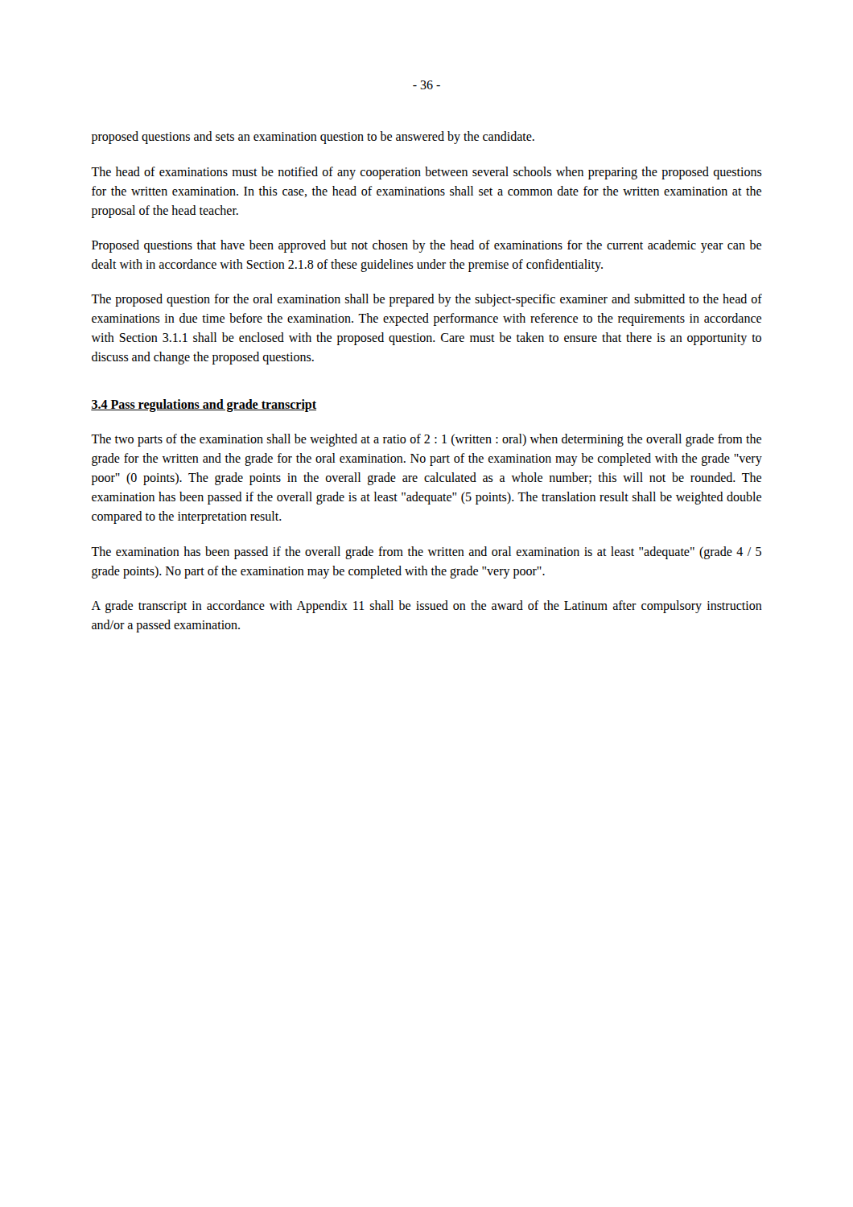- 36 -
proposed questions and sets an examination question to be answered by the candidate.
The head of examinations must be notified of any cooperation between several schools when preparing the proposed questions for the written examination. In this case, the head of examinations shall set a common date for the written examination at the proposal of the head teacher.
Proposed questions that have been approved but not chosen by the head of examinations for the current academic year can be dealt with in accordance with Section 2.1.8 of these guidelines under the premise of confidentiality.
The proposed question for the oral examination shall be prepared by the subject-specific examiner and submitted to the head of examinations in due time before the examination. The expected performance with reference to the requirements in accordance with Section 3.1.1 shall be enclosed with the proposed question. Care must be taken to ensure that there is an opportunity to discuss and change the proposed questions.
3.4 Pass regulations and grade transcript
The two parts of the examination shall be weighted at a ratio of 2 : 1 (written : oral) when determining the overall grade from the grade for the written and the grade for the oral examination. No part of the examination may be completed with the grade "very poor" (0 points). The grade points in the overall grade are calculated as a whole number; this will not be rounded. The examination has been passed if the overall grade is at least "adequate" (5 points). The translation result shall be weighted double compared to the interpretation result.
The examination has been passed if the overall grade from the written and oral examination is at least "adequate" (grade 4 / 5 grade points). No part of the examination may be completed with the grade "very poor".
A grade transcript in accordance with Appendix 11 shall be issued on the award of the Latinum after compulsory instruction and/or a passed examination.